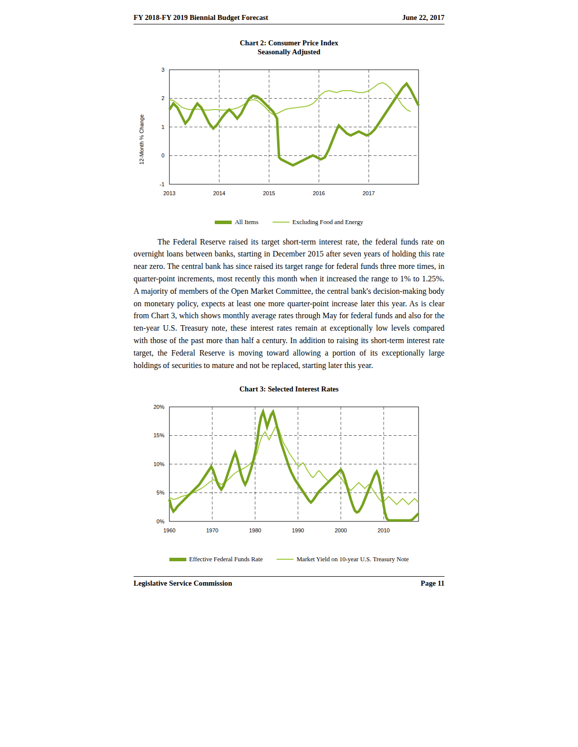FY 2018-FY 2019 Biennial Budget Forecast June 22, 2017
Chart 2: Consumer Price Index
Seasonally Adjusted
12-Month % Change 3 2 1 0 -1 2013 2014 2015 2016 2017
All Items Excluding Food and Energy
The Federal Reserve raised its target short-term interest rate, the federal funds rate on overnight loans between banks, starting in December 2015 after seven years of holding this rate near zero. The central bank has since raised its target range for federal funds three more times, in quarter-point increments, most recently this month when it increased the range to 1% to 1.25%. A majority of members of the Open Market Committee, the central bank's decision-making body on monetary policy, expects at least one more quarter-point increase later this year. As is clear from Chart 3, which shows monthly average rates through May for federal funds and also for the ten-year U.S. Treasury note, these interest rates remain at exceptionally low levels compared with those of the past more than half a century. In addition to raising its short-term interest rate target, the Federal Reserve is moving toward allowing a portion of its exceptionally large holdings of securities to mature and not be replaced, starting later this year.
Chart 3: Selected Interest Rates
20% 15% 10% 5% 0% 1960 1970 1980 1990 2000 2010
Effective Federal Funds Rate Market Yield on 10-year U.S. Treasury Note
Legislative Service Commission Page 11